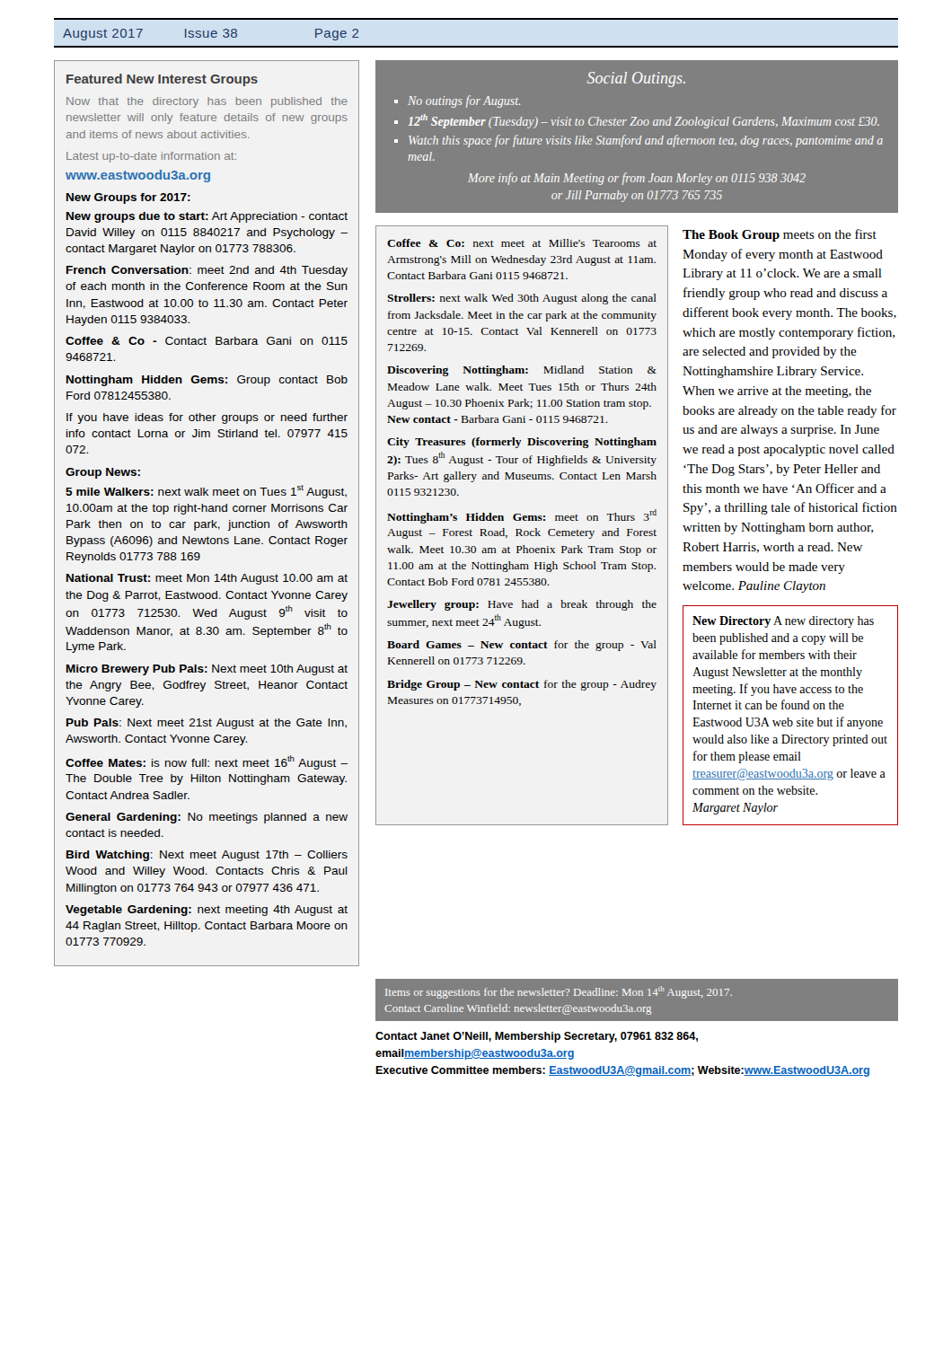August 2017 Issue 38 Page 2
Featured New Interest Groups
Now that the directory has been published the newsletter will only feature details of new groups and items of news about activities.
Latest up-to-date information at:
www.eastwoodu3a.org
New Groups for 2017:
New groups due to start: Art Appreciation - contact David Willey on 0115 8840217 and Psychology – contact Margaret Naylor on 01773 788306.
French Conversation: meet 2nd and 4th Tuesday of each month in the Conference Room at the Sun Inn, Eastwood at 10.00 to 11.30 am. Contact Peter Hayden 0115 9384033.
Coffee & Co - Contact Barbara Gani on 0115 9468721.
Nottingham Hidden Gems: Group contact Bob Ford 07812455380.
If you have ideas for other groups or need further info contact Lorna or Jim Stirland tel. 07977 415 072.
Group News:
5 mile Walkers: next walk meet on Tues 1st August, 10.00am at the top right-hand corner Morrisons Car Park then on to car park, junction of Awsworth Bypass (A6096) and Newtons Lane. Contact Roger Reynolds 01773 788 169
National Trust: meet Mon 14th August 10.00 am at the Dog & Parrot, Eastwood. Contact Yvonne Carey on 01773 712530. Wed August 9th visit to Waddenson Manor, at 8.30 am. September 8th to Lyme Park.
Micro Brewery Pub Pals: Next meet 10th August at the Angry Bee, Godfrey Street, Heanor Contact Yvonne Carey.
Pub Pals: Next meet 21st August at the Gate Inn, Awsworth. Contact Yvonne Carey.
Coffee Mates: is now full: next meet 16th August – The Double Tree by Hilton Nottingham Gateway. Contact Andrea Sadler.
General Gardening: No meetings planned a new contact is needed.
Bird Watching: Next meet August 17th – Colliers Wood and Willey Wood. Contacts Chris & Paul Millington on 01773 764 943 or 07977 436 471.
Vegetable Gardening: next meeting 4th August at 44 Raglan Street, Hilltop. Contact Barbara Moore on 01773 770929.
Social Outings.
No outings for August.
12th September (Tuesday) – visit to Chester Zoo and Zoological Gardens, Maximum cost £30.
Watch this space for future visits like Stamford and afternoon tea, dog races, pantomime and a meal.
More info at Main Meeting or from Joan Morley on 0115 938 3042
or Jill Parnaby on 01773 765 735
Coffee & Co: next meet at Millie's Tearooms at Armstrong's Mill on Wednesday 23rd August at 11am. Contact Barbara Gani 0115 9468721.
Strollers: next walk Wed 30th August along the canal from Jacksdale. Meet in the car park at the community centre at 10-15. Contact Val Kennerell on 01773 712269.
Discovering Nottingham: Midland Station & Meadow Lane walk. Meet Tues 15th or Thurs 24th August – 10.30 Phoenix Park; 11.00 Station tram stop.
New contact - Barbara Gani - 0115 9468721.
City Treasures (formerly Discovering Nottingham 2): Tues 8th August - Tour of Highfields & University Parks- Art gallery and Museums. Contact Len Marsh 0115 9321230.
Nottingham’s Hidden Gems: meet on Thurs 3rd August – Forest Road, Rock Cemetery and Forest walk. Meet 10.30 am at Phoenix Park Tram Stop or 11.00 am at the Nottingham High School Tram Stop. Contact Bob Ford 0781 2455380.
Jewellery group: Have had a break through the summer, next meet 24th August.
Board Games – New contact for the group - Val Kennerell on 01773 712269.
Bridge Group – New contact for the group - Audrey Measures on 01773714950,
The Book Group meets on the first Monday of every month at Eastwood Library at 11 o’clock. We are a small friendly group who read and discuss a different book every month. The books, which are mostly contemporary fiction, are selected and provided by the Nottinghamshire Library Service. When we arrive at the meeting, the books are already on the table ready for us and are always a surprise. In June we read a post apocalyptic novel called ‘The Dog Stars’, by Peter Heller and this month we have ‘An Officer and a Spy’, a thrilling tale of historical fiction written by Nottingham born author, Robert Harris, worth a read. New members would be made very welcome. Pauline Clayton
New Directory A new directory has been published and a copy will be available for members with their August Newsletter at the monthly meeting. If you have access to the Internet it can be found on the Eastwood U3A web site but if anyone would also like a Directory printed out for them please email treasurer@eastwoodu3a.org or leave a comment on the website.
Margaret Naylor
Items or suggestions for the newsletter? Deadline: Mon 14th August, 2017.
Contact Caroline Winfield: newsletter@eastwoodu3a.org
Contact Janet O’Neill, Membership Secretary, 07961 832 864, emailmembership@eastwoodu3a.org
Executive Committee members: EastwoodU3A@gmail.com; Website:www.EastwoodU3A.org